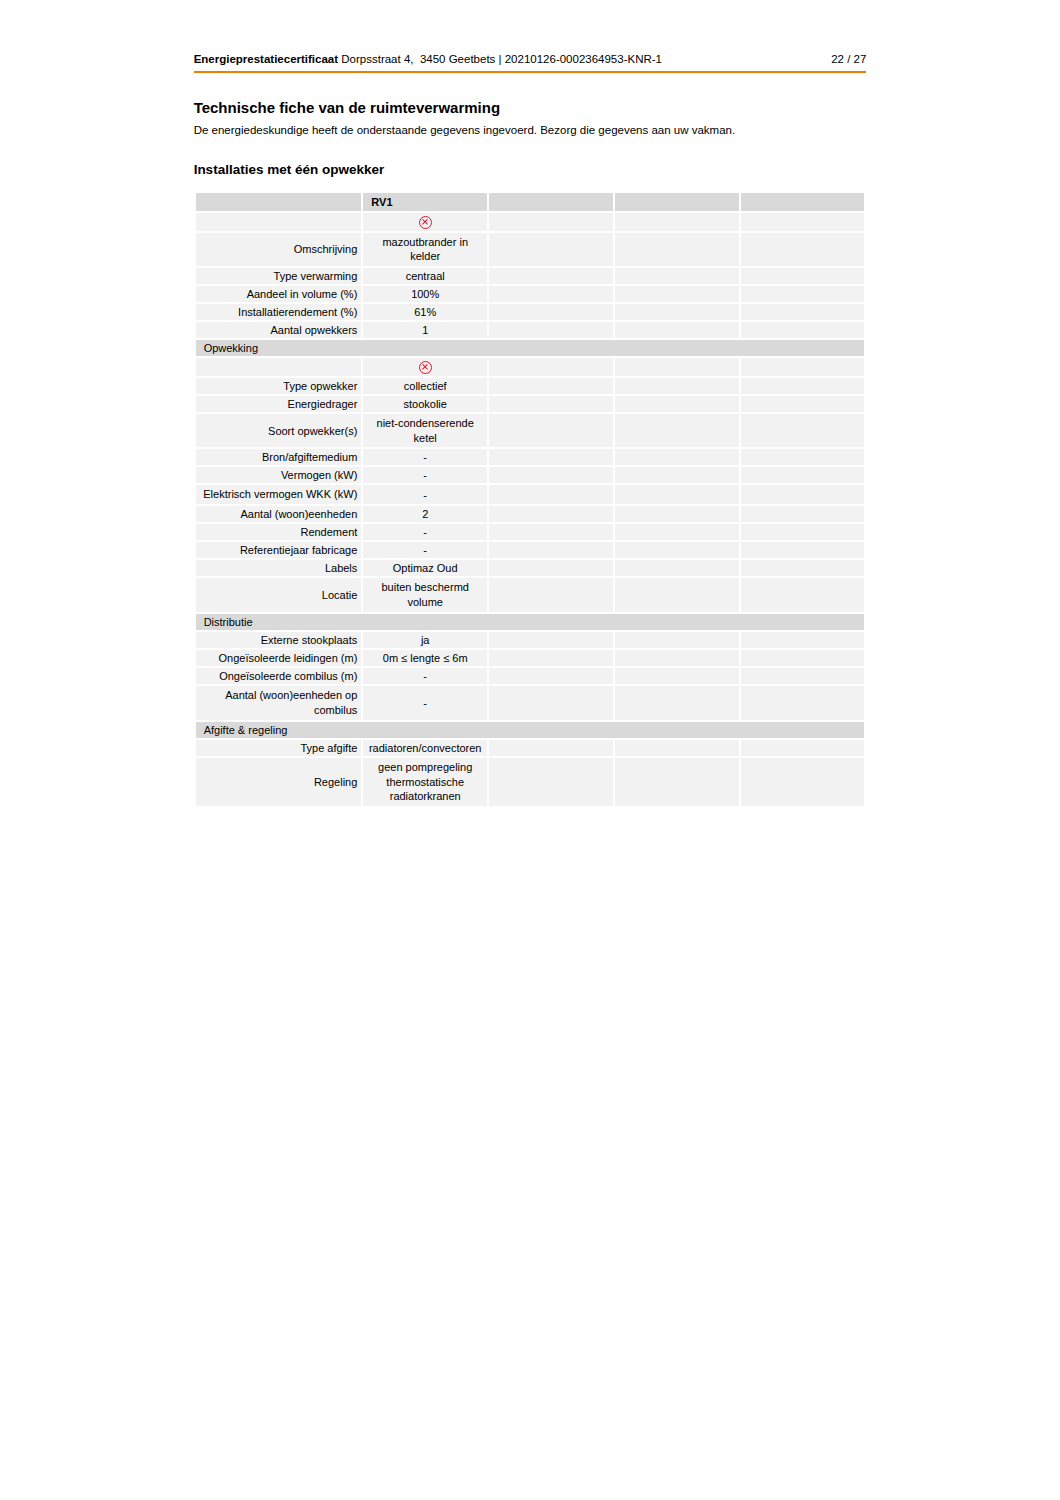Energieprestatiecertificaat Dorpsstraat 4, 3450 Geetbets | 20210126-0002364953-KNR-1
22 / 27
Technische fiche van de ruimteverwarming
De energiedeskundige heeft de onderstaande gegevens ingevoerd. Bezorg die gegevens aan uw vakman.
Installaties met één opwekker
| | RV1 | | | |
| Omschrijving | mazoutbrander in kelder | | | |
| Type verwarming | centraal | | | |
| Aandeel in volume (%) | 100% | | | |
| Installatierendement (%) | 61% | | | |
| Aantal opwekkers | 1 | | | |
| Opwekking |
| Type opwekker | collectief | | | |
| Energiedrager | stookolie | | | |
| Soort opwekker(s) | niet-condenserende ketel | | | |
| Bron/afgiftemedium | - | | | |
| Vermogen (kW) | - | | | |
| Elektrisch vermogen WKK (kW) | - | | | |
| Aantal (woon)eenheden | 2 | | | |
| Rendement | - | | | |
| Referentiejaar fabricage | - | | | |
| Labels | Optimaz Oud | | | |
| Locatie | buiten beschermd volume | | | |
| Distributie |
| Externe stookplaats | ja | | | |
| Ongeïsoleerde leidingen (m) | 0m ≤ lengte ≤ 6m | | | |
| Ongeïsoleerde combilus (m) | - | | | |
| Aantal (woon)eenheden op combilus | - | | | |
| Afgifte & regeling |
| Type afgifte | radiatoren/convectoren | | | |
| Regeling | geen pompregeling thermostatische radiatorkranen | | | |